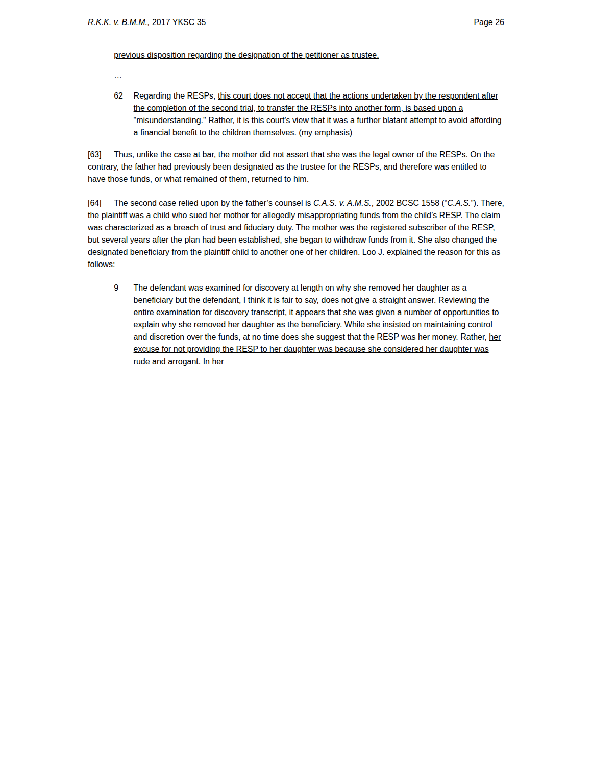R.K.K. v. B.M.M., 2017 YKSC 35
Page 26
previous disposition regarding the designation of the petitioner as trustee.
…
62
Regarding the RESPs, this court does not accept that the actions undertaken by the respondent after the completion of the second trial, to transfer the RESPs into another form, is based upon a "misunderstanding." Rather, it is this court's view that it was a further blatant attempt to avoid affording a financial benefit to the children themselves. (my emphasis)
[63] Thus, unlike the case at bar, the mother did not assert that she was the legal owner of the RESPs. On the contrary, the father had previously been designated as the trustee for the RESPs, and therefore was entitled to have those funds, or what remained of them, returned to him.
[64] The second case relied upon by the father’s counsel is C.A.S. v. A.M.S., 2002 BCSC 1558 (“C.A.S.”). There, the plaintiff was a child who sued her mother for allegedly misappropriating funds from the child’s RESP. The claim was characterized as a breach of trust and fiduciary duty. The mother was the registered subscriber of the RESP, but several years after the plan had been established, she began to withdraw funds from it. She also changed the designated beneficiary from the plaintiff child to another one of her children. Loo J. explained the reason for this as follows:
9
The defendant was examined for discovery at length on why she removed her daughter as a beneficiary but the defendant, I think it is fair to say, does not give a straight answer. Reviewing the entire examination for discovery transcript, it appears that she was given a number of opportunities to explain why she removed her daughter as the beneficiary. While she insisted on maintaining control and discretion over the funds, at no time does she suggest that the RESP was her money. Rather, her excuse for not providing the RESP to her daughter was because she considered her daughter was rude and arrogant. In her